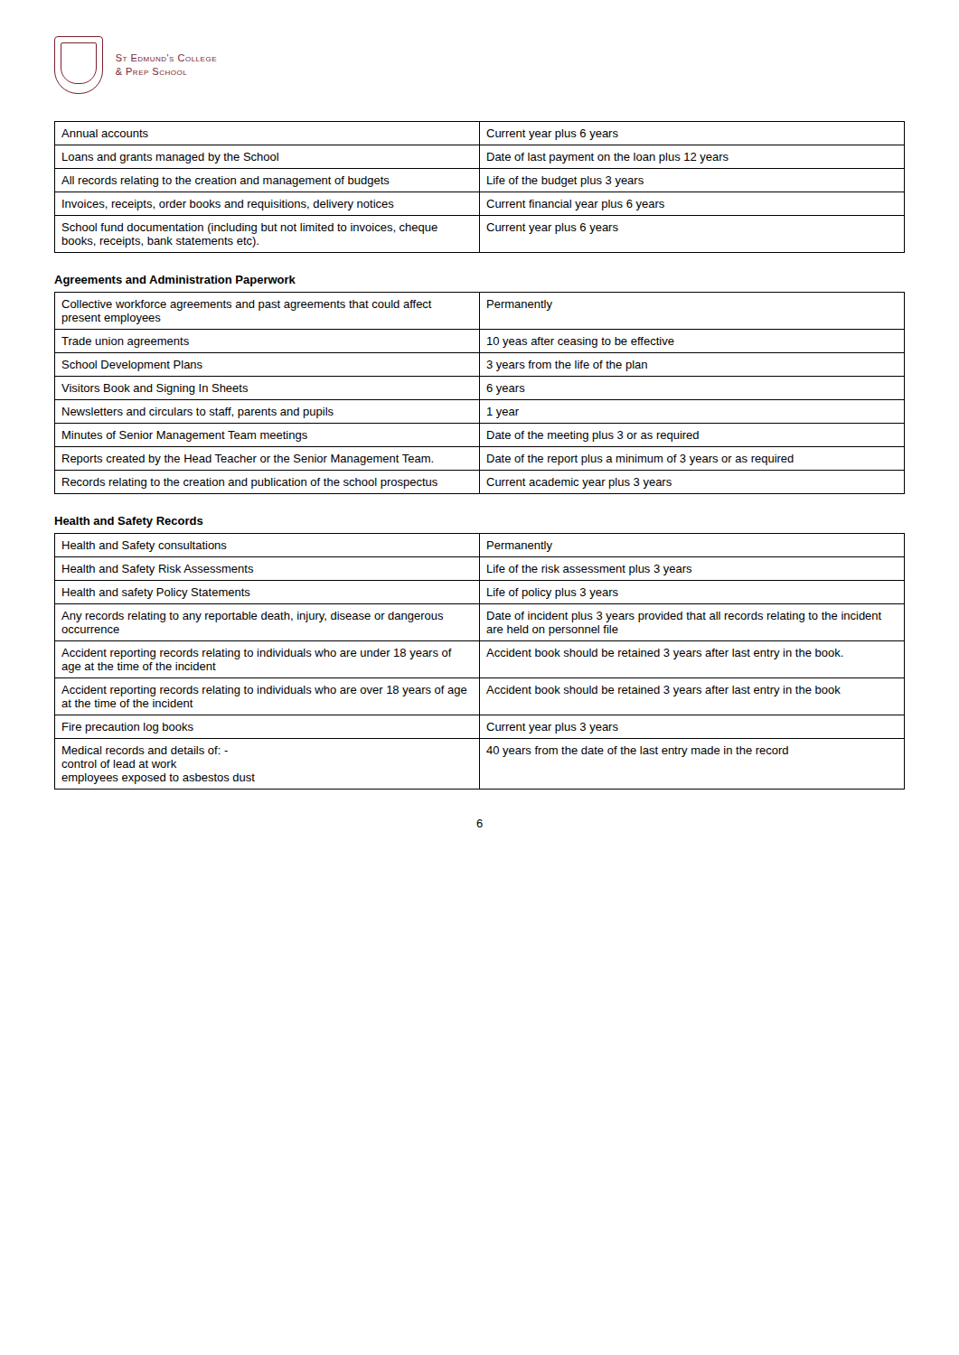St Edmund's College
& Prep School
| Annual accounts | Current year plus 6 years |
| Loans and grants managed by the School | Date of last payment on the loan plus 12 years |
| All records relating to the creation and management of budgets | Life of the budget plus 3 years |
| Invoices, receipts, order books and requisitions, delivery notices | Current financial year plus 6 years |
| School fund documentation (including but not limited to invoices, cheque books, receipts, bank statements etc). | Current year plus 6 years |
Agreements and Administration Paperwork
| Collective workforce agreements and past agreements that could affect present employees | Permanently |
| Trade union agreements | 10 yeas after ceasing to be effective |
| School Development Plans | 3 years from the life of the plan |
| Visitors Book and Signing In Sheets | 6 years |
| Newsletters and circulars to staff, parents and pupils | 1 year |
| Minutes of Senior Management Team meetings | Date of the meeting plus 3 or as required |
| Reports created by the Head Teacher or the Senior Management Team. | Date of the report plus a minimum of 3 years or as required |
| Records relating to the creation and publication of the school prospectus | Current academic year plus 3 years |
Health and Safety Records
| Health and Safety consultations | Permanently |
| Health and Safety Risk Assessments | Life of the risk assessment plus 3 years |
| Health and safety Policy Statements | Life of policy plus 3 years |
| Any records relating to any reportable death, injury, disease or dangerous occurrence | Date of incident plus 3 years provided that all records relating to the incident are held on personnel file |
| Accident reporting records relating to individuals who are under 18 years of age at the time of the incident | Accident book should be retained 3 years after last entry in the book. |
| Accident reporting records relating to individuals who are over 18 years of age at the time of the incident | Accident book should be retained 3 years after last entry in the book |
| Fire precaution log books | Current year plus 3 years |
| Medical records and details of: - control of lead at work employees exposed to asbestos dust | 40 years from the date of the last entry made in the record |
6